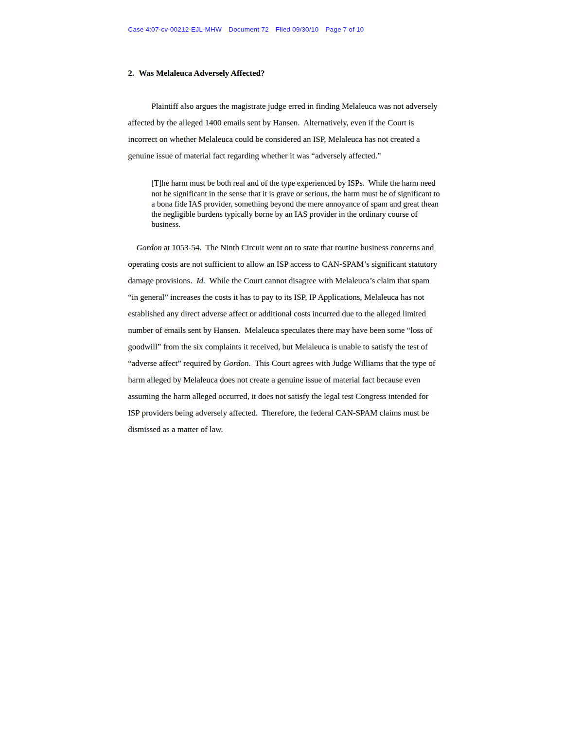Case 4:07-cv-00212-EJL-MHW Document 72 Filed 09/30/10 Page 7 of 10
2. Was Melaleuca Adversely Affected?
Plaintiff also argues the magistrate judge erred in finding Melaleuca was not adversely affected by the alleged 1400 emails sent by Hansen. Alternatively, even if the Court is incorrect on whether Melaleuca could be considered an ISP, Melaleuca has not created a genuine issue of material fact regarding whether it was “adversely affected.”
[T]he harm must be both real and of the type experienced by ISPs. While the harm need not be significant in the sense that it is grave or serious, the harm must be of significant to a bona fide IAS provider, something beyond the mere annoyance of spam and great thean the negligible burdens typically borne by an IAS provider in the ordinary course of business.
Gordon at 1053-54. The Ninth Circuit went on to state that routine business concerns and operating costs are not sufficient to allow an ISP access to CAN-SPAM’s significant statutory damage provisions. Id. While the Court cannot disagree with Melaleuca’s claim that spam “in general” increases the costs it has to pay to its ISP, IP Applications, Melaleuca has not established any direct adverse affect or additional costs incurred due to the alleged limited number of emails sent by Hansen. Melaleuca speculates there may have been some “loss of goodwill” from the six complaints it received, but Melaleuca is unable to satisfy the test of “adverse affect” required by Gordon. This Court agrees with Judge Williams that the type of harm alleged by Melaleuca does not create a genuine issue of material fact because even assuming the harm alleged occurred, it does not satisfy the legal test Congress intended for ISP providers being adversely affected. Therefore, the federal CAN-SPAM claims must be dismissed as a matter of law.